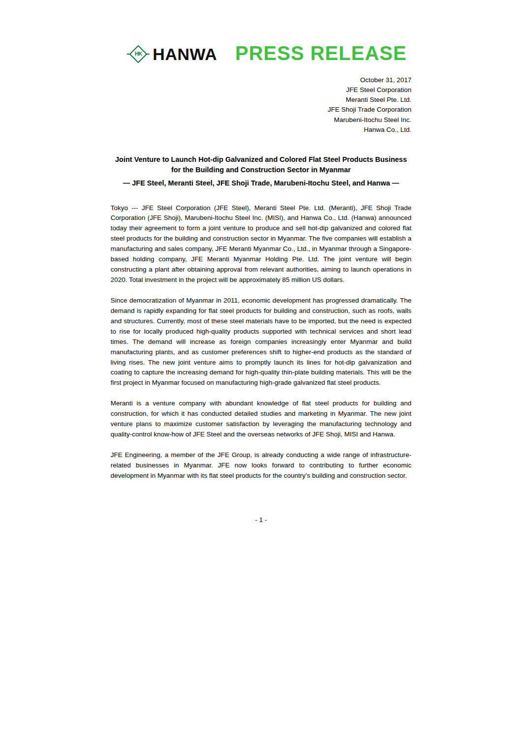HK
HANWA
PRESS RELEASE
October 31, 2017
JFE Steel Corporation
Meranti Steel Pte. Ltd.
JFE Shoji Trade Corporation
Marubeni-Itochu Steel Inc.
Hanwa Co., Ltd.
Joint Venture to Launch Hot-dip Galvanized and Colored Flat Steel Products Business for the Building and Construction Sector in Myanmar
— JFE Steel, Meranti Steel, JFE Shoji Trade, Marubeni-Itochu Steel, and Hanwa —
Tokyo --- JFE Steel Corporation (JFE Steel), Meranti Steel Pte. Ltd. (Meranti), JFE Shoji Trade Corporation (JFE Shoji), Marubeni-Itochu Steel Inc. (MISI), and Hanwa Co., Ltd. (Hanwa) announced today their agreement to form a joint venture to produce and sell hot-dip galvanized and colored flat steel products for the building and construction sector in Myanmar. The five companies will establish a manufacturing and sales company, JFE Meranti Myanmar Co., Ltd., in Myanmar through a Singapore-based holding company, JFE Meranti Myanmar Holding Pte. Ltd. The joint venture will begin constructing a plant after obtaining approval from relevant authorities, aiming to launch operations in 2020. Total investment in the project will be approximately 85 million US dollars.
Since democratization of Myanmar in 2011, economic development has progressed dramatically. The demand is rapidly expanding for flat steel products for building and construction, such as roofs, walls and structures. Currently, most of these steel materials have to be imported, but the need is expected to rise for locally produced high-quality products supported with technical services and short lead times. The demand will increase as foreign companies increasingly enter Myanmar and build manufacturing plants, and as customer preferences shift to higher-end products as the standard of living rises. The new joint venture aims to promptly launch its lines for hot-dip galvanization and coating to capture the increasing demand for high-quality thin-plate building materials. This will be the first project in Myanmar focused on manufacturing high-grade galvanized flat steel products.
Meranti is a venture company with abundant knowledge of flat steel products for building and construction, for which it has conducted detailed studies and marketing in Myanmar. The new joint venture plans to maximize customer satisfaction by leveraging the manufacturing technology and quality-control know-how of JFE Steel and the overseas networks of JFE Shoji, MISI and Hanwa.
JFE Engineering, a member of the JFE Group, is already conducting a wide range of infrastructure-related businesses in Myanmar. JFE now looks forward to contributing to further economic development in Myanmar with its flat steel products for the country’s building and construction sector.
- 1 -